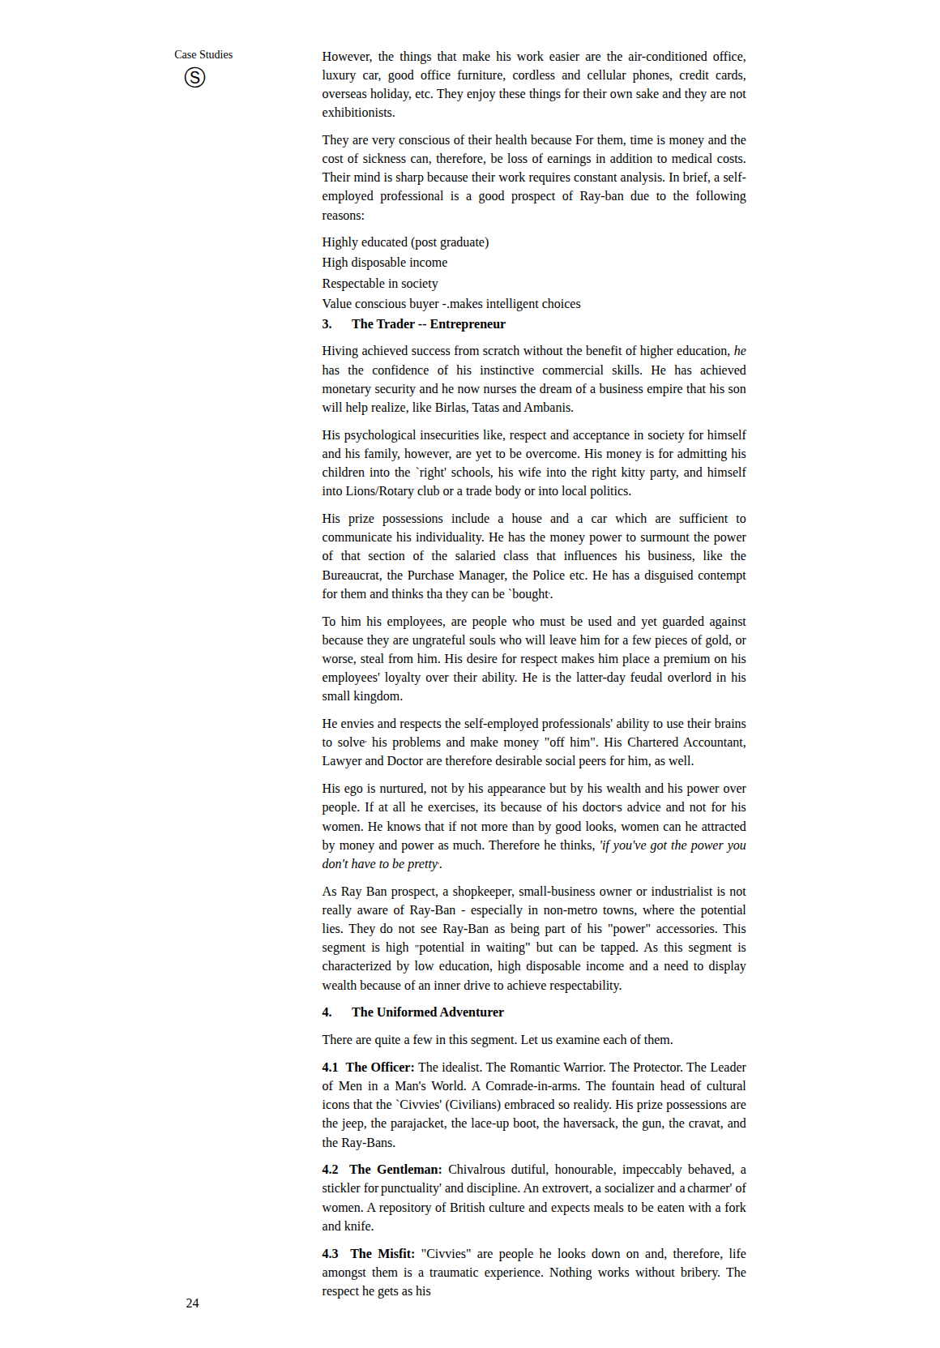Case Studies
Ⓢ
However, the things that make his work easier are the air-conditioned office, luxury car, good office furniture, cordless and cellular phones, credit cards, overseas holiday, etc. They enjoy these things for their own sake and they are not exhibitionists.
They are very conscious of their health because For them, time is money and the cost of sickness can, therefore, be loss of earnings in addition to medical costs. Their mind is sharp because their work requires constant analysis. In brief, a self-employed professional is a good prospect of Ray-ban due to the following reasons:
Highly educated (post graduate)
High disposable income
Respectable in society
Value conscious buyer -.makes intelligent choices
3. The Trader -- Entrepreneur
Hiving achieved success from scratch without the benefit of higher education, he has the confidence of his instinctive commercial skills. He has achieved monetary security and he now nurses the dream of a business empire that his son will help realize, like Birlas, Tatas and Ambanis.
His psychological insecurities like, respect and acceptance in society for himself and his family, however, are yet to be overcome. His money is for admitting his children into the `right' schools, his wife into the right kitty party, and himself into Lions/Rotary club or a trade body or into local politics.
His prize possessions include a house and a car which are sufficient to communicate his individuality. He has the money power to surmount the power of that section of the salaried class that influences his business, like the Bureaucrat, the Purchase Manager, the Police etc. He has a disguised contempt for them and thinks tha they can be `bought'.
To him his employees, are people who must be used and yet guarded against because they are ungrateful souls who will leave him for a few pieces of gold, or worse, steal from him. His desire for respect makes him place a premium on his employees' loyalty over their ability. He is the latter-day feudal overlord in his small kingdom.
He envies and respects the self-employed professionals' ability to use their brains to solve' his problems and make money "off him". His Chartered Accountant, Lawyer and Doctor are therefore desirable social peers for him, as well.
His ego is nurtured, not by his appearance but by his wealth and his power over people. If at all he exercises, its because of his doctor's advice and not for his women. He knows that if not more than by good looks, women can he attracted by money and power as much. Therefore he thinks, 'if you've got the power you don't have to be pretty'.
As Ray Ban prospect, a shopkeeper, small-business owner or industrialist is not really aware of Ray-Ban - especially in non-metro towns, where the potential lies. They do not see Ray-Ban as being part of his "power" accessories. This segment is high "potential in waiting" but can be tapped. As this segment is characterized by low education, high disposable income and a need to display wealth because of an inner drive to achieve respectability.
4. The Uniformed Adventurer
There are quite a few in this segment. Let us examine each of them.
4.1 The Officer: The idealist. The Romantic Warrior. The Protector. The Leader of Men in a Man's World. A Comrade-in-arms. The fountain head of cultural icons that the `Civvies' (Civilians) embraced so realidy. His prize possessions are the jeep, the parajacket, the lace-up boot, the haversack, the gun, the cravat, and the Ray-Bans.
4.2 The Gentleman: Chivalrous dutiful, honourable, impeccably behaved, a stickler for punctuality' and discipline. An extrovert, a socializer and a charmer' of women. A repository of British culture and expects meals to be eaten with a fork and knife.
4.3 The Misfit: "Civvies" are people he looks down on and, therefore, life amongst them is a traumatic experience. Nothing works without bribery. The respect he gets as his
24